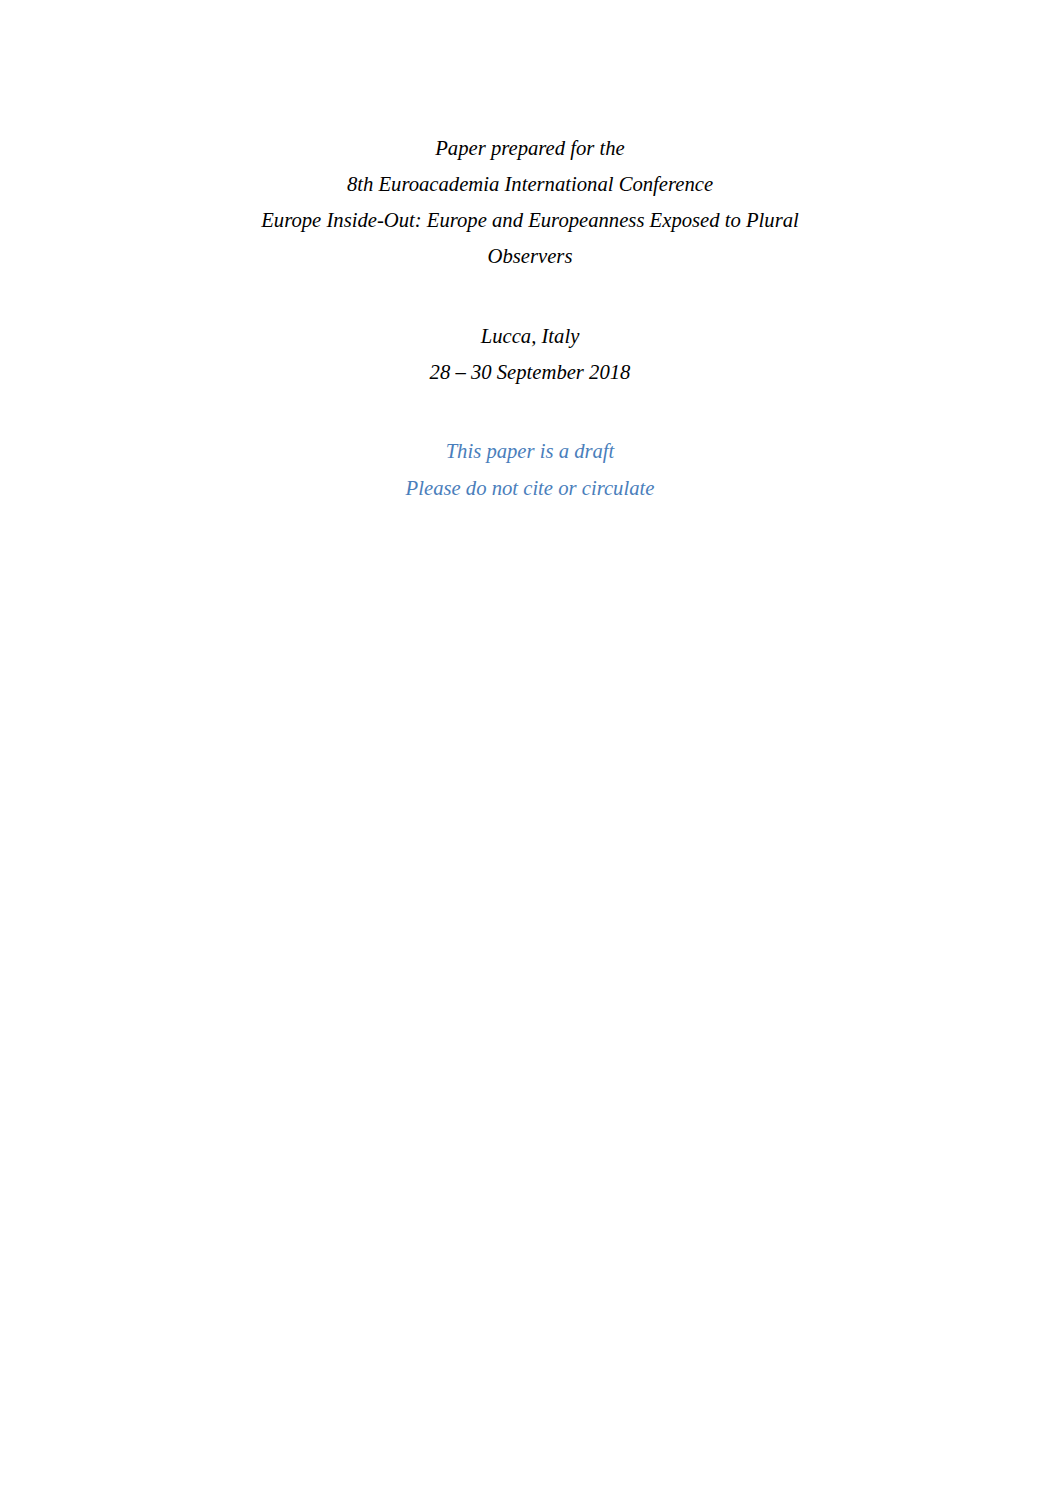Paper prepared for the
8th Euroacademia International Conference
Europe Inside-Out: Europe and Europeanness Exposed to Plural
Observers
Lucca, Italy
28 – 30 September 2018
This paper is a draft
Please do not cite or circulate